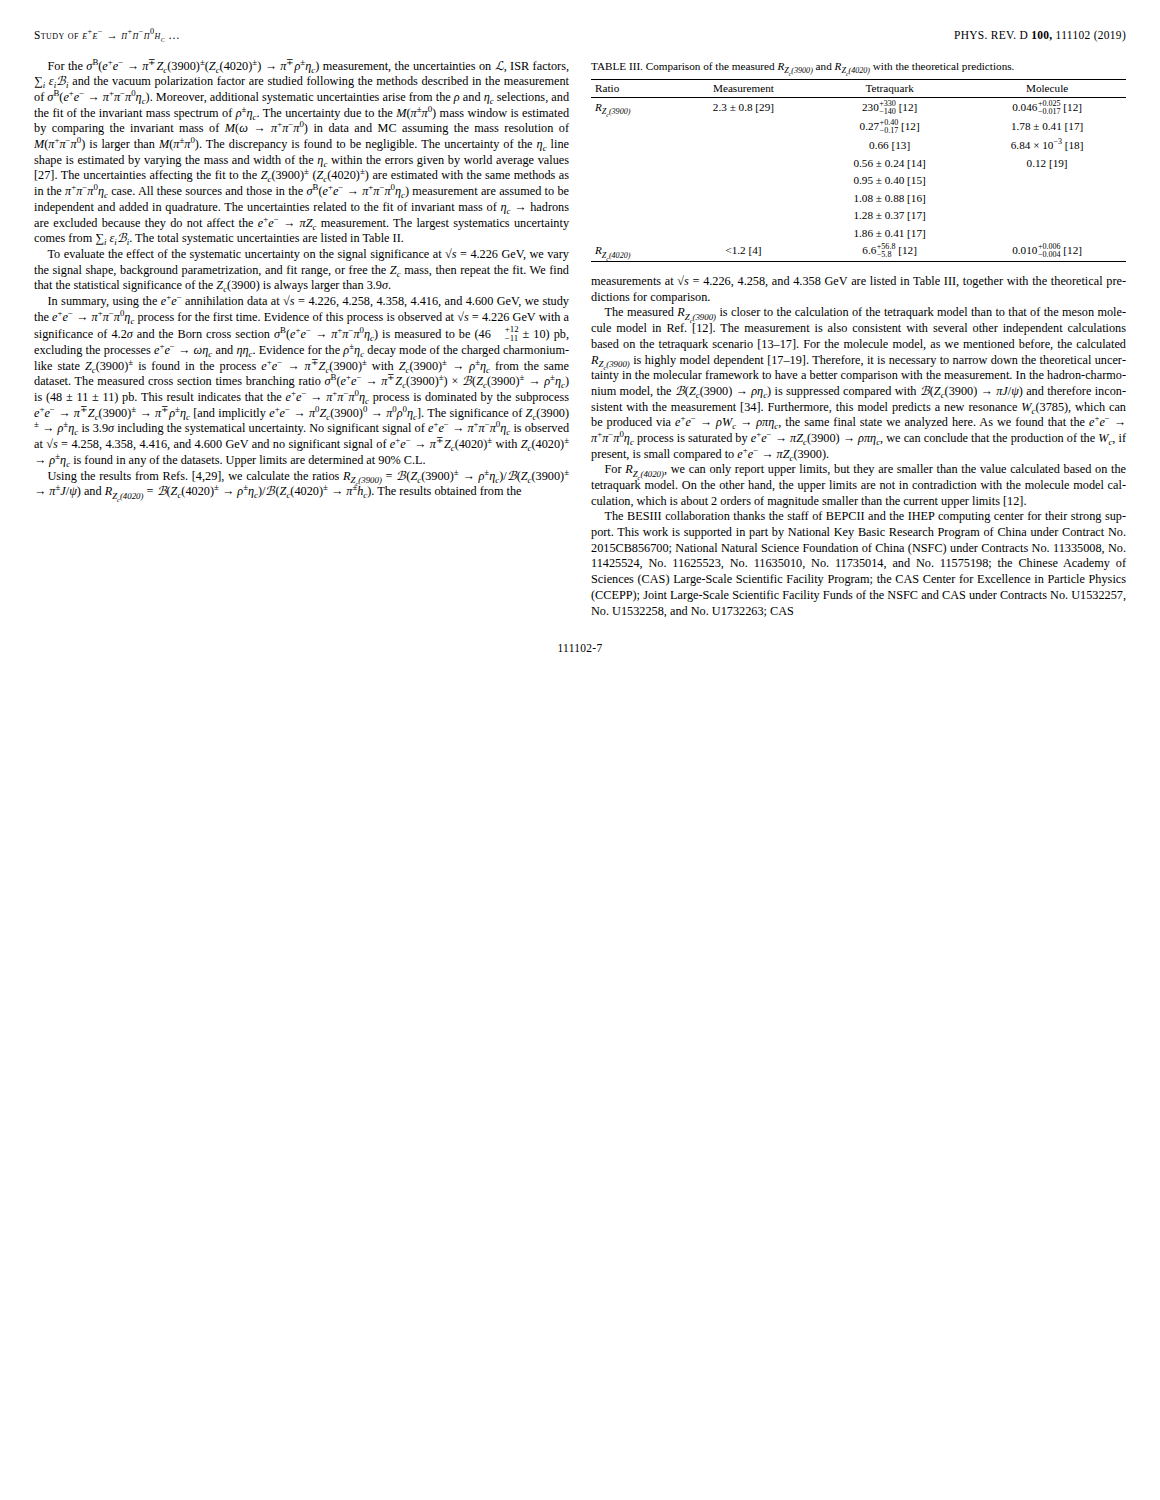Study of e+e− → π+π−π0ηc …
PHYS. REV. D 100, 111102 (2019)
For the σB(e+e− → π∓Zc(3900)±(Zc(4020)±) → π∓ρ±ηc) measurement, the uncertainties on ℒ, ISR factors, ∑i εiℬi and the vacuum polarization factor are studied following the methods described in the measurement of σB(e+e− → π+π−π0ηc). Moreover, additional systematic uncertainties arise from the ρ and ηc selections, and the fit of the invariant mass spectrum of ρ±ηc. The uncertainty due to the M(π±π0) mass window is estimated by comparing the invariant mass of M(ω → π+π−π0) in data and MC assuming the mass resolution of M(π+π−π0) is larger than M(π±π0). The discrepancy is found to be negligible. The uncertainty of the ηc line shape is estimated by varying the mass and width of the ηc within the errors given by world average values [27]. The uncertainties affecting the fit to the Zc(3900)± (Zc(4020)±) are estimated with the same methods as in the π+π−π0ηc case. All these sources and those in the σB(e+e− → π+π−π0ηc) measurement are assumed to be independent and added in quadrature. The uncertainties related to the fit of invariant mass of ηc → hadrons are excluded because they do not affect the e+e− → πZc measurement. The largest systematics uncertainty comes from ∑i εiℬi. The total systematic uncertainties are listed in Table II.
To evaluate the effect of the systematic uncertainty on the signal significance at √s = 4.226 GeV, we vary the signal shape, background parametrization, and fit range, or free the Zc mass, then repeat the fit. We find that the statistical significance of the Zc(3900) is always larger than 3.9σ.
In summary, using the e+e− annihilation data at √s = 4.226, 4.258, 4.358, 4.416, and 4.600 GeV, we study the e+e− → π+π−π0ηc process for the first time. Evidence of this process is observed at √s = 4.226 GeV with a significance of 4.2σ and the Born cross section σB(e+e− → π+π−π0ηc) is measured to be (46+12−11 ± 10) pb, excluding the processes e+e− → ωηc and ηηc. Evidence for the ρ±ηc decay mode of the charged charmonium-like state Zc(3900)± is found in the process e+e− → π∓Zc(3900)± with Zc(3900)± → ρ±ηc from the same dataset. The measured cross section times branching ratio σB(e+e− → π∓Zc(3900)±) × ℬ(Zc(3900)± → ρ±ηc) is (48 ± 11 ± 11) pb. This result indicates that the e+e− → π+π−π0ηc process is dominated by the subprocess e+e− → π∓Zc(3900)± → π∓ρ±ηc [and implicitly e+e− → π0Zc(3900)0 → π0ρ0ηc]. The significance of Zc(3900)± → ρ±ηc is 3.9σ including the systematical uncertainty. No significant signal of e+e− → π+π−π0ηc is observed at √s = 4.258, 4.358, 4.416, and 4.600 GeV and no significant signal of e+e− → π∓Zc(4020)± with Zc(4020)± → ρ±ηc is found in any of the datasets. Upper limits are determined at 90% C.L.
Using the results from Refs. [4,29], we calculate the ratios RZc(3900) = ℬ(Zc(3900)± → ρ±ηc)/ℬ(Zc(3900)± → π±J/ψ) and RZc(4020) = ℬ(Zc(4020)± → ρ±ηc)/ℬ(Zc(4020)± → π±hc). The results obtained from the
TABLE III. Comparison of the measured R Z c (3900) and R Z c (4020) with the theoretical predictions.
| Ratio | Measurement | Tetraquark | Molecule |
| --- | --- | --- | --- |
| R Z c (3900) | 2.3 ± 0.8 [29] | 230 +330 −140 [12] | 0.046 +0.025 −0.017 [12] |
| 0.27 +0.40 −0.17 [12] | 1.78 ± 0.41 [17] |
| 0.66 [13] | 6.84 × 10 −3 [18] |
| 0.56 ± 0.24 [14] | 0.12 [19] |
| 0.95 ± 0.40 [15] | |
| 1.08 ± 0.88 [16] | |
| 1.28 ± 0.37 [17] | |
| | | 1.86 ± 0.41 [17] | |
| R Z c (4020) | <1.2 [4] | 6.6 +56.8 −5.8 [12] | 0.010 +0.006 −0.004 [12] |
measurements at √s = 4.226, 4.258, and 4.358 GeV are listed in Table III, together with the theoretical predictions for comparison.
The measured RZc(3900) is closer to the calculation of the tetraquark model than to that of the meson molecule model in Ref. [12]. The measurement is also consistent with several other independent calculations based on the tetraquark scenario [13–17]. For the molecule model, as we mentioned before, the calculated RZc(3900) is highly model dependent [17–19]. Therefore, it is necessary to narrow down the theoretical uncertainty in the molecular framework to have a better comparison with the measurement. In the hadron-charmonium model, the ℬ(Zc(3900) → ρηc) is suppressed compared with ℬ(Zc(3900) → πJ/ψ) and therefore inconsistent with the measurement [34]. Furthermore, this model predicts a new resonance Wc(3785), which can be produced via e+e− → ρWc → ρπηc, the same final state we analyzed here. As we found that the e+e− → π+π−π0ηc process is saturated by e+e− → πZc(3900) → ρπηc, we can conclude that the production of the Wc, if present, is small compared to e+e− → πZc(3900).
For RZc(4020), we can only report upper limits, but they are smaller than the value calculated based on the tetraquark model. On the other hand, the upper limits are not in contradiction with the molecule model calculation, which is about 2 orders of magnitude smaller than the current upper limits [12].
The BESIII collaboration thanks the staff of BEPCII and the IHEP computing center for their strong support. This work is supported in part by National Key Basic Research Program of China under Contract No. 2015CB856700; National Natural Science Foundation of China (NSFC) under Contracts No. 11335008, No. 11425524, No. 11625523, No. 11635010, No. 11735014, and No. 11575198; the Chinese Academy of Sciences (CAS) Large-Scale Scientific Facility Program; the CAS Center for Excellence in Particle Physics (CCEPP); Joint Large-Scale Scientific Facility Funds of the NSFC and CAS under Contracts No. U1532257, No. U1532258, and No. U1732263; CAS
111102-7